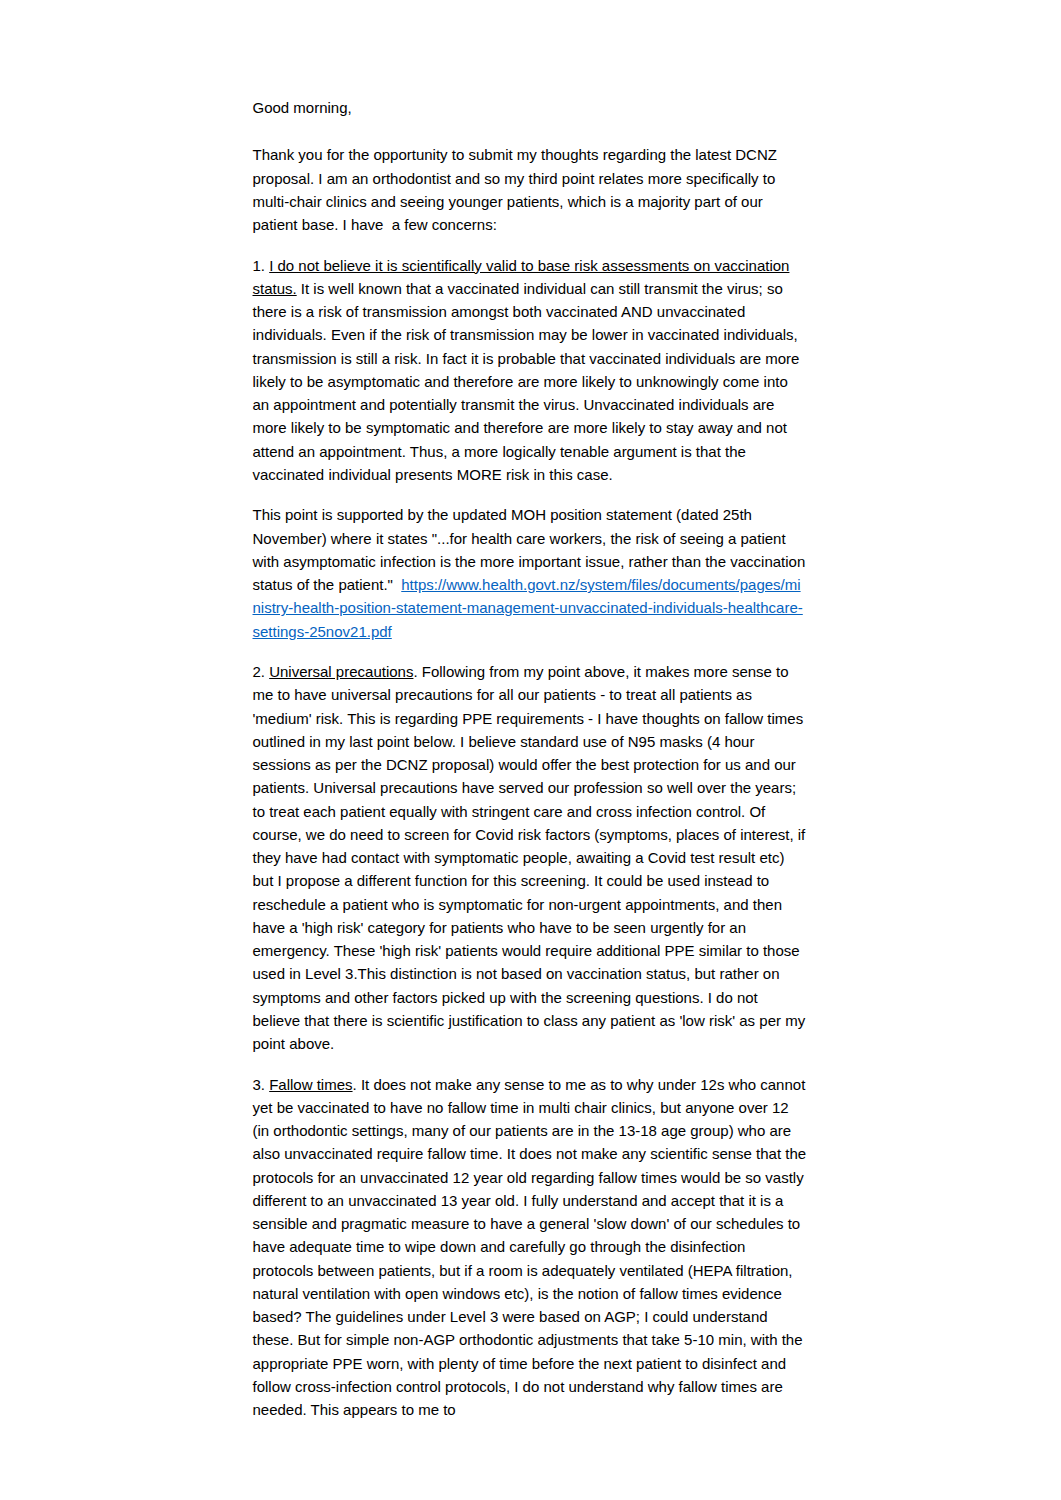Good morning,
Thank you for the opportunity to submit my thoughts regarding the latest DCNZ proposal. I am an orthodontist and so my third point relates more specifically to multi-chair clinics and seeing younger patients, which is a majority part of our patient base. I have a few concerns:
1. I do not believe it is scientifically valid to base risk assessments on vaccination status. It is well known that a vaccinated individual can still transmit the virus; so there is a risk of transmission amongst both vaccinated AND unvaccinated individuals. Even if the risk of transmission may be lower in vaccinated individuals, transmission is still a risk. In fact it is probable that vaccinated individuals are more likely to be asymptomatic and therefore are more likely to unknowingly come into an appointment and potentially transmit the virus. Unvaccinated individuals are more likely to be symptomatic and therefore are more likely to stay away and not attend an appointment. Thus, a more logically tenable argument is that the vaccinated individual presents MORE risk in this case.
This point is supported by the updated MOH position statement (dated 25th November) where it states "...for health care workers, the risk of seeing a patient with asymptomatic infection is the more important issue, rather than the vaccination status of the patient." https://www.health.govt.nz/system/files/documents/pages/ministry-health-position-statement-management-unvaccinated-individuals-healthcare-settings-25nov21.pdf
2. Universal precautions. Following from my point above, it makes more sense to me to have universal precautions for all our patients - to treat all patients as 'medium' risk. This is regarding PPE requirements - I have thoughts on fallow times outlined in my last point below. I believe standard use of N95 masks (4 hour sessions as per the DCNZ proposal) would offer the best protection for us and our patients. Universal precautions have served our profession so well over the years; to treat each patient equally with stringent care and cross infection control. Of course, we do need to screen for Covid risk factors (symptoms, places of interest, if they have had contact with symptomatic people, awaiting a Covid test result etc) but I propose a different function for this screening. It could be used instead to reschedule a patient who is symptomatic for non-urgent appointments, and then have a 'high risk' category for patients who have to be seen urgently for an emergency. These 'high risk' patients would require additional PPE similar to those used in Level 3.This distinction is not based on vaccination status, but rather on symptoms and other factors picked up with the screening questions. I do not believe that there is scientific justification to class any patient as 'low risk' as per my point above.
3. Fallow times. It does not make any sense to me as to why under 12s who cannot yet be vaccinated to have no fallow time in multi chair clinics, but anyone over 12 (in orthodontic settings, many of our patients are in the 13-18 age group) who are also unvaccinated require fallow time. It does not make any scientific sense that the protocols for an unvaccinated 12 year old regarding fallow times would be so vastly different to an unvaccinated 13 year old. I fully understand and accept that it is a sensible and pragmatic measure to have a general 'slow down' of our schedules to have adequate time to wipe down and carefully go through the disinfection protocols between patients, but if a room is adequately ventilated (HEPA filtration, natural ventilation with open windows etc), is the notion of fallow times evidence based? The guidelines under Level 3 were based on AGP; I could understand these. But for simple non-AGP orthodontic adjustments that take 5-10 min, with the appropriate PPE worn, with plenty of time before the next patient to disinfect and follow cross-infection control protocols, I do not understand why fallow times are needed. This appears to me to